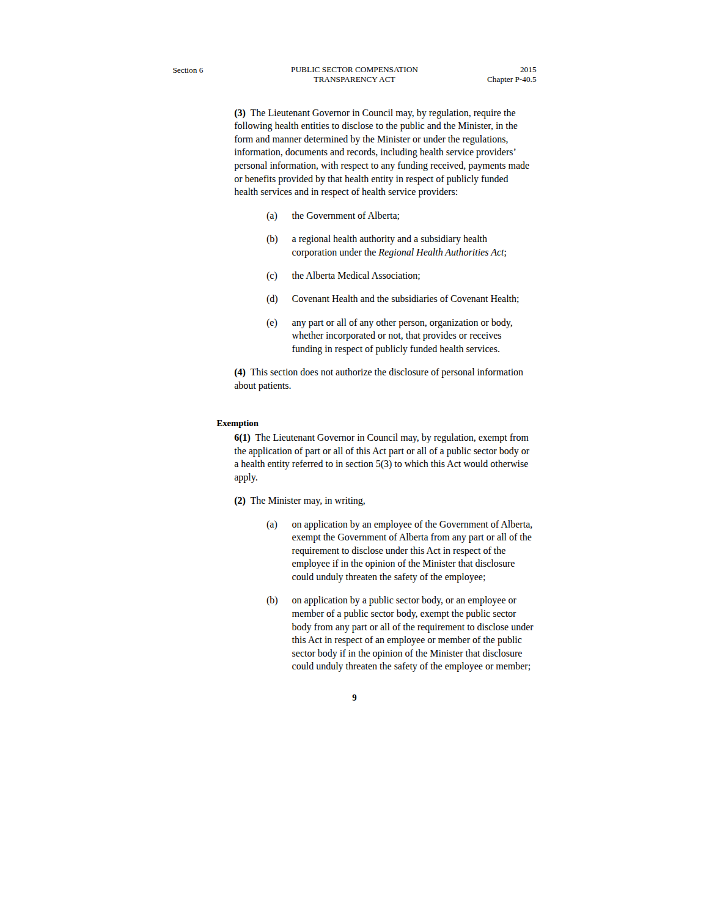| Section 6 | PUBLIC SECTOR COMPENSATION TRANSPARENCY ACT | 2015 Chapter P-40.5 |
(3) The Lieutenant Governor in Council may, by regulation, require the following health entities to disclose to the public and the Minister, in the form and manner determined by the Minister or under the regulations, information, documents and records, including health service providers’ personal information, with respect to any funding received, payments made or benefits provided by that health entity in respect of publicly funded health services and in respect of health service providers:
(a)
the Government of Alberta;
(b)
a regional health authority and a subsidiary health corporation under the Regional Health Authorities Act;
(c)
the Alberta Medical Association;
(d)
Covenant Health and the subsidiaries of Covenant Health;
(e)
any part or all of any other person, organization or body, whether incorporated or not, that provides or receives funding in respect of publicly funded health services.
(4) This section does not authorize the disclosure of personal information about patients.
Exemption
6(1) The Lieutenant Governor in Council may, by regulation, exempt from the application of part or all of this Act part or all of a public sector body or a health entity referred to in section 5(3) to which this Act would otherwise apply.
(2) The Minister may, in writing,
(a)
on application by an employee of the Government of Alberta, exempt the Government of Alberta from any part or all of the requirement to disclose under this Act in respect of the employee if in the opinion of the Minister that disclosure could unduly threaten the safety of the employee;
(b)
on application by a public sector body, or an employee or member of a public sector body, exempt the public sector body from any part or all of the requirement to disclose under this Act in respect of an employee or member of the public sector body if in the opinion of the Minister that disclosure could unduly threaten the safety of the employee or member;
9